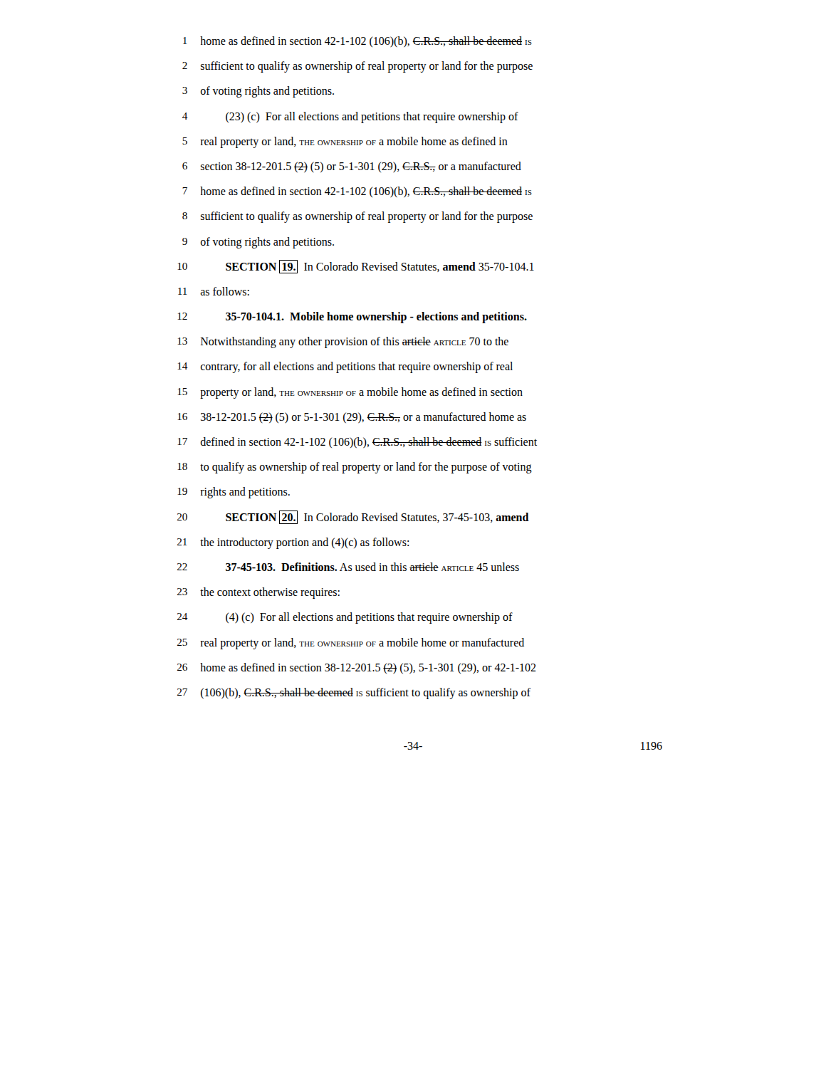home as defined in section 42-1-102 (106)(b), C.R.S., shall be deemed is
sufficient to qualify as ownership of real property or land for the purpose
of voting rights and petitions.
(23) (c) For all elections and petitions that require ownership of
real property or land, the ownership of a mobile home as defined in
section 38-12-201.5 (2) (5) or 5-1-301 (29), C.R.S., or a manufactured
home as defined in section 42-1-102 (106)(b), C.R.S., shall be deemed is
sufficient to qualify as ownership of real property or land for the purpose
of voting rights and petitions.
SECTION 19. In Colorado Revised Statutes, amend 35-70-104.1
as follows:
35-70-104.1. Mobile home ownership - elections and petitions.
Notwithstanding any other provision of this article article 70 to the
contrary, for all elections and petitions that require ownership of real
property or land, the ownership of a mobile home as defined in section
38-12-201.5 (2) (5) or 5-1-301 (29), C.R.S., or a manufactured home as
defined in section 42-1-102 (106)(b), C.R.S., shall be deemed is sufficient
to qualify as ownership of real property or land for the purpose of voting
rights and petitions.
SECTION 20. In Colorado Revised Statutes, 37-45-103, amend
the introductory portion and (4)(c) as follows:
37-45-103. Definitions. As used in this article article 45 unless
the context otherwise requires:
(4) (c) For all elections and petitions that require ownership of
real property or land, the ownership of a mobile home or manufactured
home as defined in section 38-12-201.5 (2) (5), 5-1-301 (29), or 42-1-102
(106)(b), C.R.S., shall be deemed is sufficient to qualify as ownership of
-34- 1196